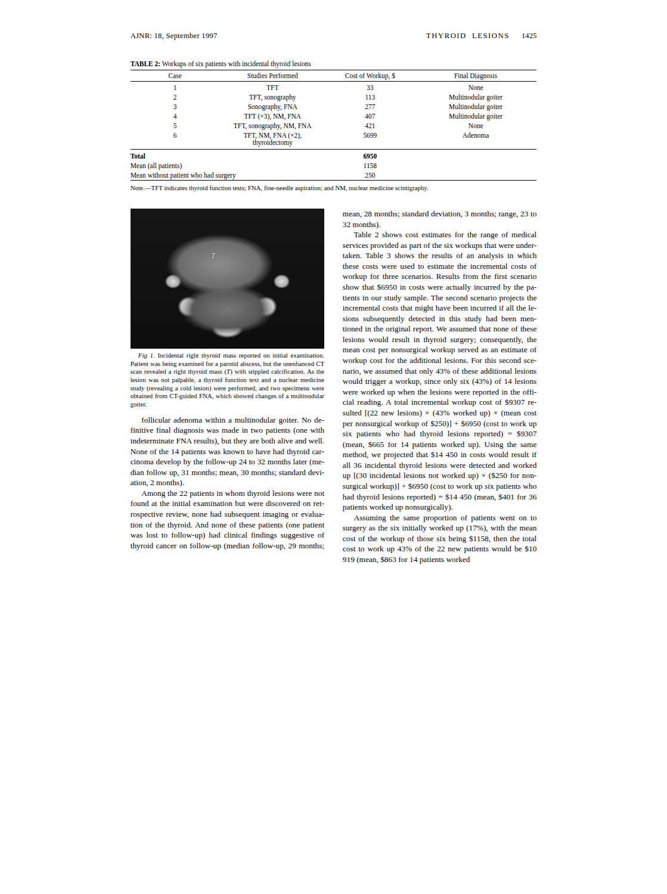AJNR: 18, September 1997
THYROID LESIONS1425
TABLE 2: Workups of six patients with incidental thyroid lesions
| Case | Studies Performed | Cost of Workup, $ | Final Diagnosis |
| --- | --- | --- | --- |
| 1 | TFT | 33 | None |
| 2 | TFT, sonography | 113 | Multinodular goiter |
| 3 | Sonography, FNA | 277 | Multinodular goiter |
| 4 | TFT (×3), NM, FNA | 407 | Multinodular goiter |
| 5 | TFT, sonography, NM, FNA | 421 | None |
| 6 | TFT, NM, FNA (×2), thyroidectomy | 5699 | Adenoma |
| Total | 6950 | |
| Mean (all patients) | 1158 | |
| Mean without patient who had surgery | 250 | |
Note.—TFT indicates thyroid function tests; FNA, fine-needle aspiration; and NM, nuclear medicine scintigraphy.
T
Fig 1. Incidental right thyroid mass reported on initial examination. Patient was being examined for a parotid abscess, but the unenhanced CT scan revealed a right thyroid mass (T) with stippled calcification. As the lesion was not palpable, a thyroid function text and a nuclear medicine study (revealing a cold lesion) were performed, and two specimens were obtained from CT-guided FNA, which showed changes of a multinodular goiter.
follicular adenoma within a multinodular goiter. No definitive final diagnosis was made in two patients (one with indeterminate FNA results), but they are both alive and well. None of the 14 patients was known to have had thyroid carcinoma develop by the follow-up 24 to 32 months later (median follow up, 31 months; mean, 30 months; standard deviation, 2 months).
Among the 22 patients in whom thyroid lesions were not found at the initial examination but were discovered on retrospective review, none had subsequent imaging or evaluation of the thyroid. And none of these patients (one patient was lost to follow-up) had clinical findings suggestive of thyroid cancer on follow-up (median follow-up, 29 months; mean, 28 months; standard deviation, 3 months; range, 23 to 32 months).
Table 2 shows cost estimates for the range of medical services provided as part of the six workups that were undertaken. Table 3 shows the results of an analysis in which these costs were used to estimate the incremental costs of workup for three scenarios. Results from the first scenario show that $6950 in costs were actually incurred by the patients in our study sample. The second scenario projects the incremental costs that might have been incurred if all the lesions subsequently detected in this study had been mentioned in the original report. We assumed that none of these lesions would result in thyroid surgery; consequently, the mean cost per nonsurgical workup served as an estimate of workup cost for the additional lesions. For this second scenario, we assumed that only 43% of these additional lesions would trigger a workup, since only six (43%) of 14 lesions were worked up when the lesions were reported in the official reading. A total incremental workup cost of $9307 resulted [(22 new lesions) × (43% worked up) × (mean cost per nonsurgical workup of $250)] + $6950 (cost to work up six patients who had thyroid lesions reported) = $9307 (mean, $665 for 14 patients worked up). Using the same method, we projected that $14 450 in costs would result if all 36 incidental thyroid lesions were detected and worked up [(30 incidental lesions not worked up) × ($250 for nonsurgical workup)] + $6950 (cost to work up six patients who had thyroid lesions reported) = $14 450 (mean, $401 for 36 patients worked up nonsurgically).
Assuming the same proportion of patients went on to surgery as the six initially worked up (17%), with the mean cost of the workup of those six being $1158, then the total cost to work up 43% of the 22 new patients would be $10 919 (mean, $863 for 14 patients worked